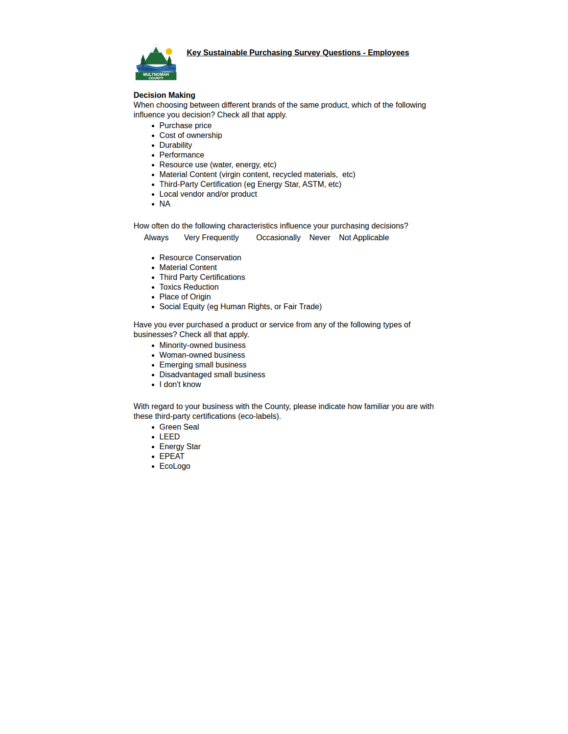MULTNOMAH COUNTY
Key Sustainable Purchasing Survey Questions - Employees
Decision Making
When choosing between different brands of the same product, which of the following influence you decision? Check all that apply.
Purchase price
Cost of ownership
Durability
Performance
Resource use (water, energy, etc)
Material Content (virgin content, recycled materials, etc)
Third-Party Certification (eg Energy Star, ASTM, etc)
Local vendor and/or product
NA
How often do the following characteristics influence your purchasing decisions?
Always Very Frequently Occasionally Never Not Applicable
Resource Conservation
Material Content
Third Party Certifications
Toxics Reduction
Place of Origin
Social Equity (eg Human Rights, or Fair Trade)
Have you ever purchased a product or service from any of the following types of businesses? Check all that apply.
Minority-owned business
Woman-owned business
Emerging small business
Disadvantaged small business
I don't know
With regard to your business with the County, please indicate how familiar you are with these third-party certifications (eco-labels).
Green Seal
LEED
Energy Star
EPEAT
EcoLogo